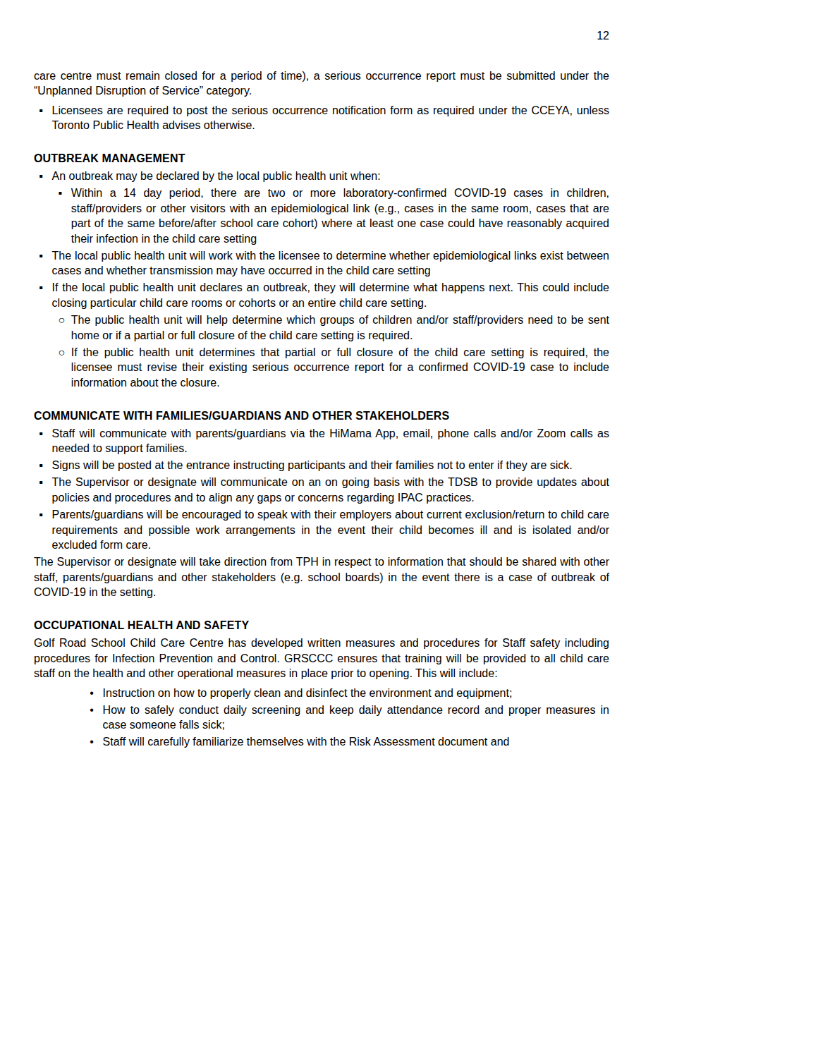12
care centre must remain closed for a period of time), a serious occurrence report must be submitted under the “Unplanned Disruption of Service” category.
Licensees are required to post the serious occurrence notification form as required under the CCEYA, unless Toronto Public Health advises otherwise.
Outbreak Management
An outbreak may be declared by the local public health unit when:
Within a 14 day period, there are two or more laboratory-confirmed COVID-19 cases in children, staff/providers or other visitors with an epidemiological link (e.g., cases in the same room, cases that are part of the same before/after school care cohort) where at least one case could have reasonably acquired their infection in the child care setting
The local public health unit will work with the licensee to determine whether epidemiological links exist between cases and whether transmission may have occurred in the child care setting
If the local public health unit declares an outbreak, they will determine what happens next. This could include closing particular child care rooms or cohorts or an entire child care setting.
The public health unit will help determine which groups of children and/or staff/providers need to be sent home or if a partial or full closure of the child care setting is required.
If the public health unit determines that partial or full closure of the child care setting is required, the licensee must revise their existing serious occurrence report for a confirmed COVID-19 case to include information about the closure.
Communicate with Families/Guardians and Other Stakeholders
Staff will communicate with parents/guardians via the HiMama App, email, phone calls and/or Zoom calls as needed to support families.
Signs will be posted at the entrance instructing participants and their families not to enter if they are sick.
The Supervisor or designate will communicate on an on going basis with the TDSB to provide updates about policies and procedures and to align any gaps or concerns regarding IPAC practices.
Parents/guardians will be encouraged to speak with their employers about current exclusion/return to child care requirements and possible work arrangements in the event their child becomes ill and is isolated and/or excluded form care.
The Supervisor or designate will take direction from TPH in respect to information that should be shared with other staff, parents/guardians and other stakeholders (e.g. school boards) in the event there is a case of outbreak of COVID-19 in the setting.
Occupational Health and Safety
Golf Road School Child Care Centre has developed written measures and procedures for Staff safety including procedures for Infection Prevention and Control. GRSCCC ensures that training will be provided to all child care staff on the health and other operational measures in place prior to opening. This will include:
Instruction on how to properly clean and disinfect the environment and equipment;
How to safely conduct daily screening and keep daily attendance record and proper measures in case someone falls sick;
Staff will carefully familiarize themselves with the Risk Assessment document and